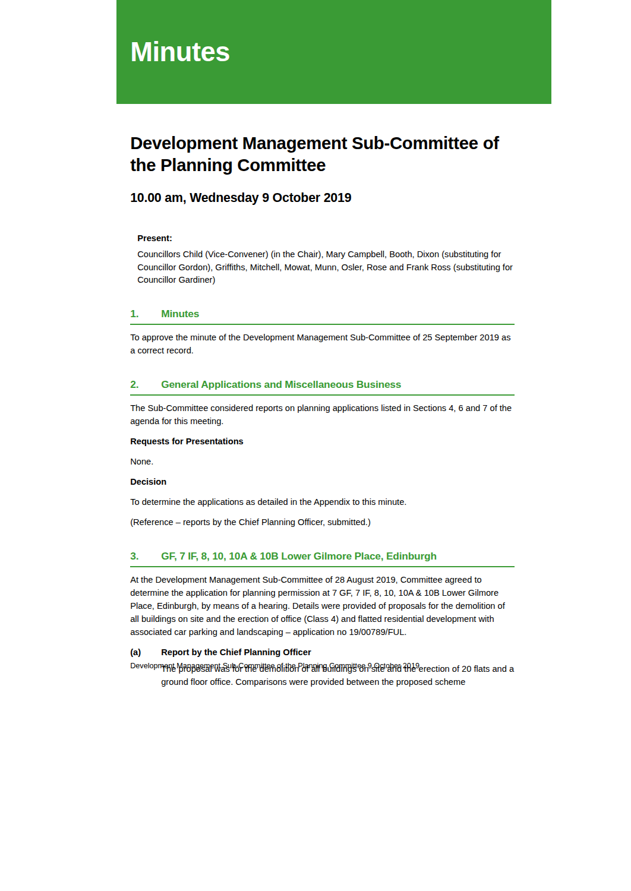Minutes
Development Management Sub-Committee of the Planning Committee
10.00 am, Wednesday 9 October 2019
Present:
Councillors Child (Vice-Convener) (in the Chair), Mary Campbell, Booth, Dixon (substituting for Councillor Gordon), Griffiths, Mitchell, Mowat, Munn, Osler, Rose and Frank Ross (substituting for Councillor Gardiner)
1. Minutes
To approve the minute of the Development Management Sub-Committee of 25 September 2019 as a correct record.
2. General Applications and Miscellaneous Business
The Sub-Committee considered reports on planning applications listed in Sections 4, 6 and 7 of the agenda for this meeting.
Requests for Presentations
None.
Decision
To determine the applications as detailed in the Appendix to this minute.
(Reference – reports by the Chief Planning Officer, submitted.)
3. GF, 7 IF, 8, 10, 10A & 10B Lower Gilmore Place, Edinburgh
At the Development Management Sub-Committee of 28 August 2019, Committee agreed to determine the application for planning permission at 7 GF, 7 IF, 8, 10, 10A & 10B Lower Gilmore Place, Edinburgh, by means of a hearing. Details were provided of proposals for the demolition of all buildings on site and the erection of office (Class 4) and flatted residential development with associated car parking and landscaping – application no 19/00789/FUL.
(a) Report by the Chief Planning Officer
The proposal was for the demolition of all buildings on site and the erection of 20 flats and a ground floor office. Comparisons were provided between the proposed scheme
Development Management Sub-Committee of the Planning Committee 9 October 2019